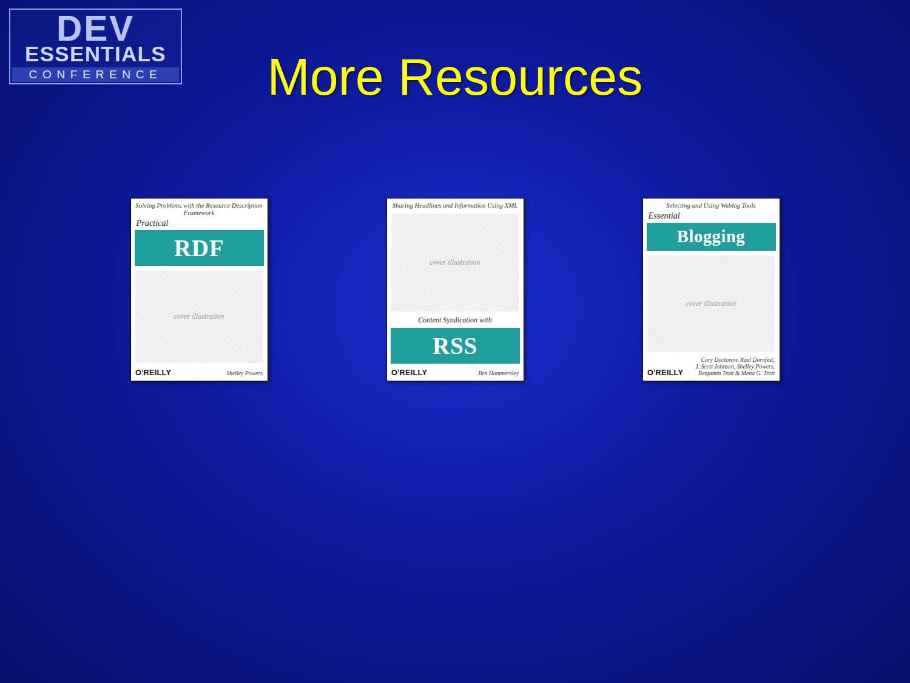DEV ESSENTIALS CONFERENCE
More Resources
Solving Problems with the Resource Description Framework
Practical
RDF
cover illustration
O'REILLY Shelley Powers
Sharing Headlines and Information Using XML
cover illustration
Content Syndication with
RSS
O'REILLY Ben Hammersley
Selecting and Using Weblog Tools
Essential
Blogging
cover illustration
O'REILLY Cory Doctorow, Rael Dornfest,
J. Scott Johnson, Shelley Powers,
Benjamin Trott & Mena G. Trott